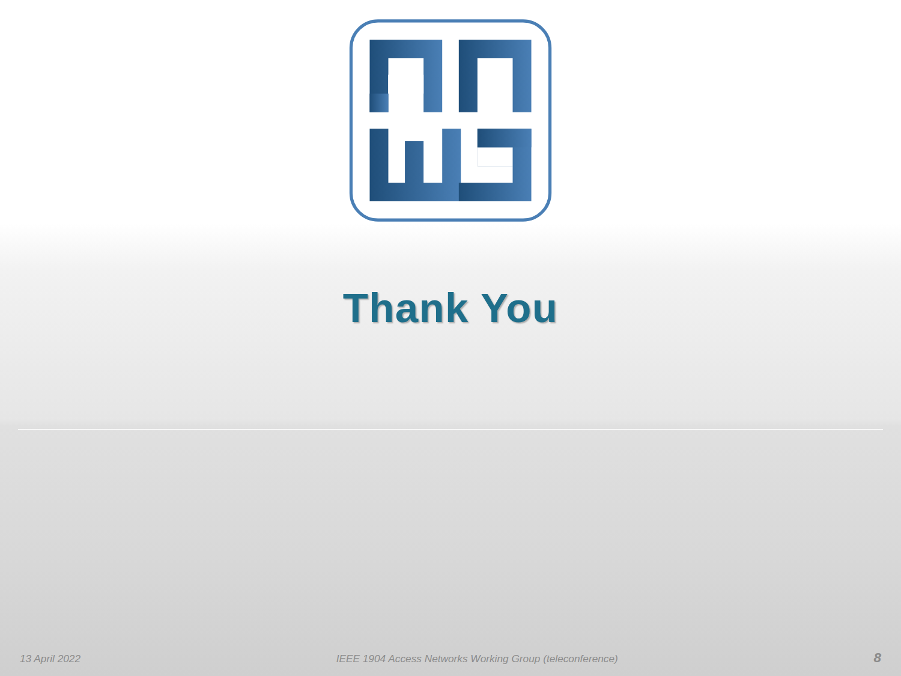Thank You
13 April 2022 IEEE 1904 Access Networks Working Group (teleconference) 8